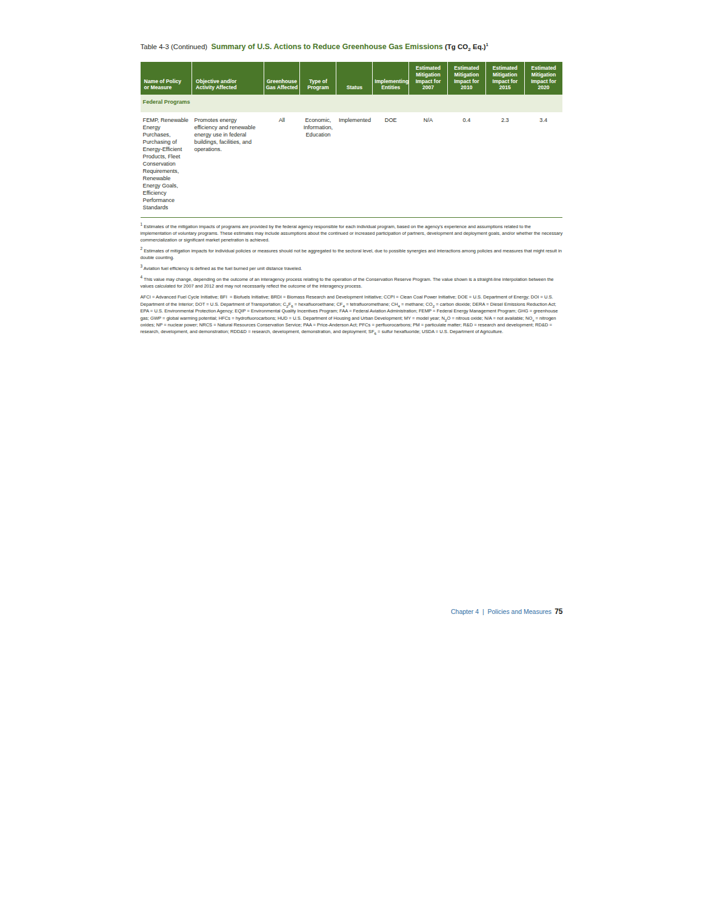Table 4-3 (Continued) Summary of U.S. Actions to Reduce Greenhouse Gas Emissions (Tg CO2 Eq.)1
| Name of Policy or Measure | Objective and/or Activity Affected | Greenhouse Gas Affected | Type of Program | Status | Implementing Entities | Estimated Mitigation Impact for 2007 | Estimated Mitigation Impact for 2010 | Estimated Mitigation Impact for 2015 | Estimated Mitigation Impact for 2020 |
| --- | --- | --- | --- | --- | --- | --- | --- | --- | --- |
| Federal Programs |
| FEMP, Renewable Energy Purchases, Purchasing of Energy-Efficient Products, Fleet Conservation Requirements, Renewable Energy Goals, Efficiency Performance Standards | Promotes energy efficiency and renewable energy use in federal buildings, facilities, and operations. | All | Economic, Information, Education | Implemented | DOE | N/A | 0.4 | 2.3 | 3.4 |
1 Estimates of the mitigation impacts of programs are provided by the federal agency responsible for each individual program, based on the agency's experience and assumptions related to the implementation of voluntary programs. These estimates may include assumptions about the continued or increased participation of partners, development and deployment goals, and/or whether the necessary commercialization or significant market penetration is achieved.
2 Estimates of mitigation impacts for individual policies or measures should not be aggregated to the sectoral level, due to possible synergies and interactions among policies and measures that might result in double counting.
3 Aviation fuel efficiency is defined as the fuel burned per unit distance traveled.
4 This value may change, depending on the outcome of an interagency process relating to the operation of the Conservation Reserve Program. The value shown is a straight-line interpolation between the values calculated for 2007 and 2012 and may not necessarily reflect the outcome of the interagency process.
AFCI = Advanced Fuel Cycle Initiative; BFI = Biofuels Initiative; BRDI = Biomass Research and Development Initiative; CCPI = Clean Coal Power Initiative; DOE = U.S. Department of Energy; DOI = U.S. Department of the Interior; DOT = U.S. Department of Transportation; C2F6 = hexafluoroethane; CF4 = tetrafluoromethane; CH4 = methane; CO2 = carbon dioxide; DERA = Diesel Emissions Reduction Act; EPA = U.S. Environmental Protection Agency; EQIP = Environmental Quality Incentives Program; FAA = Federal Aviation Administration; FEMP = Federal Energy Management Program; GHG = greenhouse gas; GWP = global warming potential; HFCs = hydrofluorocarbons; HUD = U.S. Department of Housing and Urban Development; MY = model year; N2O = nitrous oxide; N/A = not available; NOx = nitrogen oxides; NP = nuclear power; NRCS = Natural Resources Conservation Service; PAA = Price-Anderson Act; PFCs = perfluorocarbons; PM = particulate matter; R&D = research and development; RD&D = research, development, and demonstration; RDD&D = research, development, demonstration, and deployment; SF6 = sulfur hexafluoride; USDA = U.S. Department of Agriculture.
Chapter 4 | Policies and Measures 75